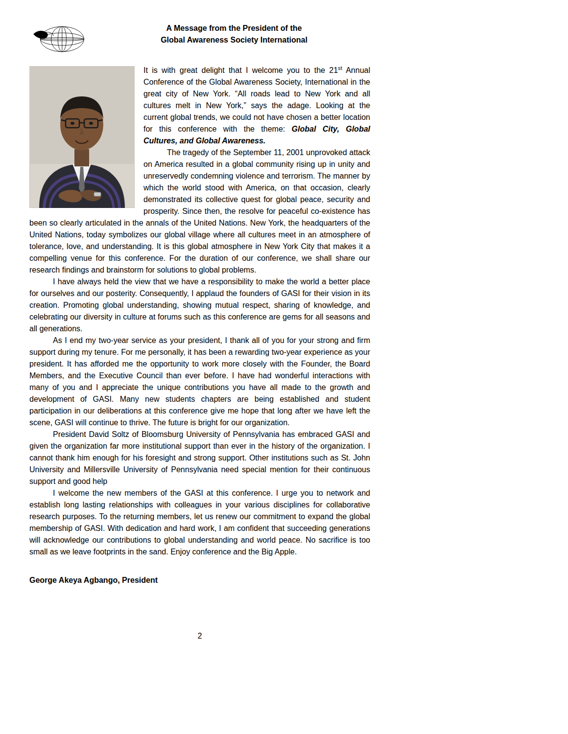A Message from the President of the Global Awareness Society International
It is with great delight that I welcome you to the 21st Annual Conference of the Global Awareness Society, International in the great city of New York. “All roads lead to New York and all cultures melt in New York,” says the adage. Looking at the current global trends, we could not have chosen a better location for this conference with the theme: Global City, Global Cultures, and Global Awareness.
The tragedy of the September 11, 2001 unprovoked attack on America resulted in a global community rising up in unity and unreservedly condemning violence and terrorism. The manner by which the world stood with America, on that occasion, clearly demonstrated its collective quest for global peace, security and prosperity. Since then, the resolve for peaceful co-existence has been so clearly articulated in the annals of the United Nations. New York, the headquarters of the United Nations, today symbolizes our global village where all cultures meet in an atmosphere of tolerance, love, and understanding. It is this global atmosphere in New York City that makes it a compelling venue for this conference. For the duration of our conference, we shall share our research findings and brainstorm for solutions to global problems.
I have always held the view that we have a responsibility to make the world a better place for ourselves and our posterity. Consequently, I applaud the founders of GASI for their vision in its creation. Promoting global understanding, showing mutual respect, sharing of knowledge, and celebrating our diversity in culture at forums such as this conference are gems for all seasons and all generations.
As I end my two-year service as your president, I thank all of you for your strong and firm support during my tenure. For me personally, it has been a rewarding two-year experience as your president. It has afforded me the opportunity to work more closely with the Founder, the Board Members, and the Executive Council than ever before. I have had wonderful interactions with many of you and I appreciate the unique contributions you have all made to the growth and development of GASI. Many new students chapters are being established and student participation in our deliberations at this conference give me hope that long after we have left the scene, GASI will continue to thrive. The future is bright for our organization.
President David Soltz of Bloomsburg University of Pennsylvania has embraced GASI and given the organization far more institutional support than ever in the history of the organization. I cannot thank him enough for his foresight and strong support. Other institutions such as St. John University and Millersville University of Pennsylvania need special mention for their continuous support and good help
I welcome the new members of the GASI at this conference. I urge you to network and establish long lasting relationships with colleagues in your various disciplines for collaborative research purposes. To the returning members, let us renew our commitment to expand the global membership of GASI. With dedication and hard work, I am confident that succeeding generations will acknowledge our contributions to global understanding and world peace. No sacrifice is too small as we leave footprints in the sand. Enjoy conference and the Big Apple.
George Akeya Agbango, President
2